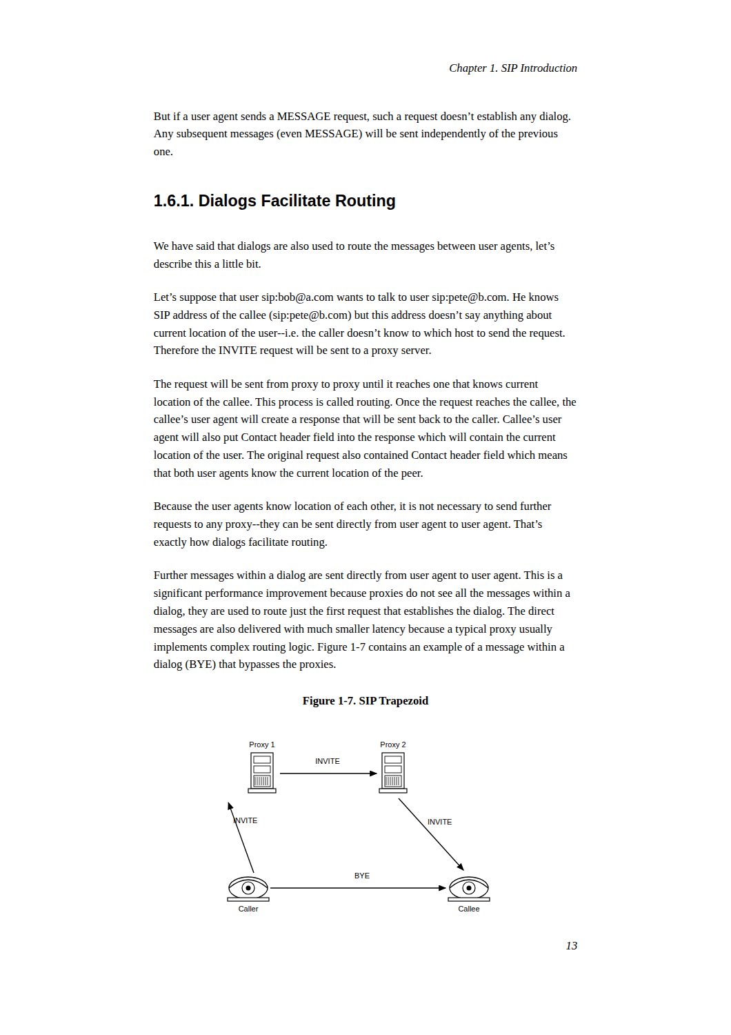Chapter 1. SIP Introduction
But if a user agent sends a MESSAGE request, such a request doesn’t establish any dialog. Any subsequent messages (even MESSAGE) will be sent independently of the previous one.
1.6.1. Dialogs Facilitate Routing
We have said that dialogs are also used to route the messages between user agents, let’s describe this a little bit.
Let’s suppose that user sip:bob@a.com wants to talk to user sip:pete@b.com. He knows SIP address of the callee (sip:pete@b.com) but this address doesn’t say anything about current location of the user--i.e. the caller doesn’t know to which host to send the request. Therefore the INVITE request will be sent to a proxy server.
The request will be sent from proxy to proxy until it reaches one that knows current location of the callee. This process is called routing. Once the request reaches the callee, the callee’s user agent will create a response that will be sent back to the caller. Callee’s user agent will also put Contact header field into the response which will contain the current location of the user. The original request also contained Contact header field which means that both user agents know the current location of the peer.
Because the user agents know location of each other, it is not necessary to send further requests to any proxy--they can be sent directly from user agent to user agent. That’s exactly how dialogs facilitate routing.
Further messages within a dialog are sent directly from user agent to user agent. This is a significant performance improvement because proxies do not see all the messages within a dialog, they are used to route just the first request that establishes the dialog. The direct messages are also delivered with much smaller latency because a typical proxy usually implements complex routing logic. Figure 1-7 contains an example of a message within a dialog (BYE) that bypasses the proxies.
Figure 1-7. SIP Trapezoid
Proxy 1 Proxy 2 INVITE Caller Callee INVITE INVITE BYE
13